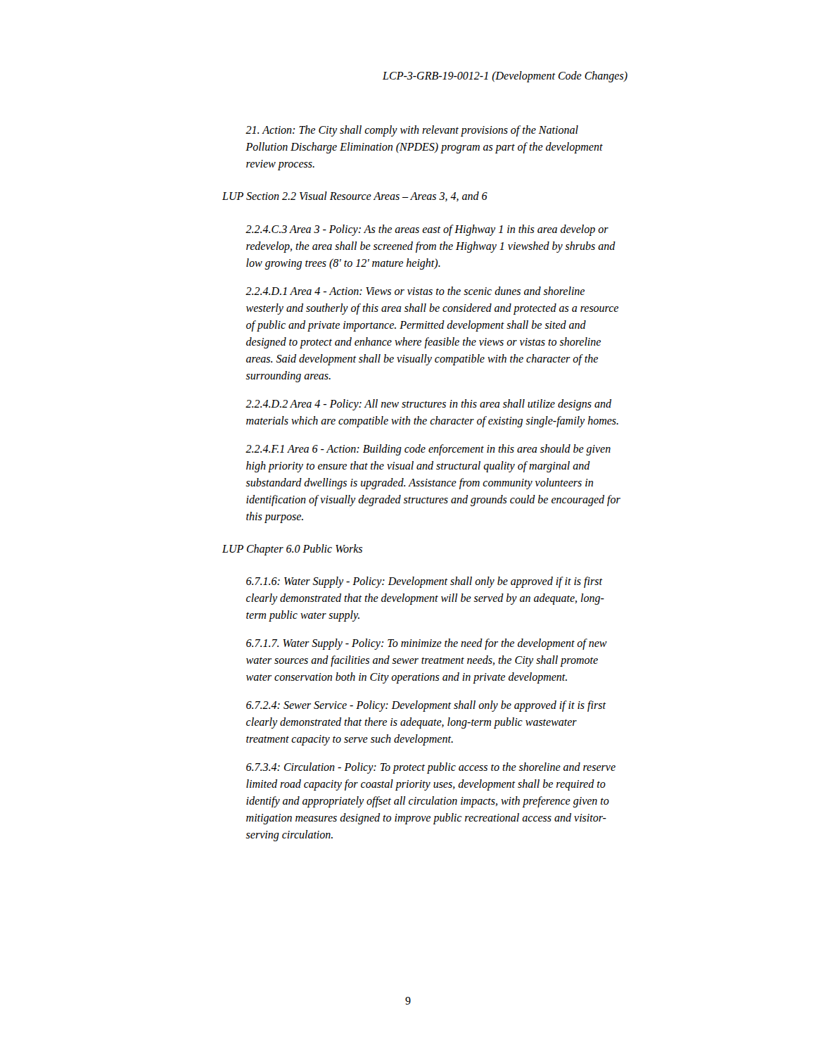LCP-3-GRB-19-0012-1 (Development Code Changes)
21. Action: The City shall comply with relevant provisions of the National Pollution Discharge Elimination (NPDES) program as part of the development review process.
LUP Section 2.2 Visual Resource Areas – Areas 3, 4, and 6
2.2.4.C.3 Area 3 - Policy: As the areas east of Highway 1 in this area develop or redevelop, the area shall be screened from the Highway 1 viewshed by shrubs and low growing trees (8' to 12' mature height).
2.2.4.D.1 Area 4 - Action: Views or vistas to the scenic dunes and shoreline westerly and southerly of this area shall be considered and protected as a resource of public and private importance. Permitted development shall be sited and designed to protect and enhance where feasible the views or vistas to shoreline areas. Said development shall be visually compatible with the character of the surrounding areas.
2.2.4.D.2 Area 4 - Policy: All new structures in this area shall utilize designs and materials which are compatible with the character of existing single-family homes.
2.2.4.F.1 Area 6 - Action: Building code enforcement in this area should be given high priority to ensure that the visual and structural quality of marginal and substandard dwellings is upgraded. Assistance from community volunteers in identification of visually degraded structures and grounds could be encouraged for this purpose.
LUP Chapter 6.0 Public Works
6.7.1.6: Water Supply - Policy: Development shall only be approved if it is first clearly demonstrated that the development will be served by an adequate, long-term public water supply.
6.7.1.7. Water Supply - Policy: To minimize the need for the development of new water sources and facilities and sewer treatment needs, the City shall promote water conservation both in City operations and in private development.
6.7.2.4: Sewer Service - Policy: Development shall only be approved if it is first clearly demonstrated that there is adequate, long-term public wastewater treatment capacity to serve such development.
6.7.3.4: Circulation - Policy: To protect public access to the shoreline and reserve limited road capacity for coastal priority uses, development shall be required to identify and appropriately offset all circulation impacts, with preference given to mitigation measures designed to improve public recreational access and visitor-serving circulation.
9